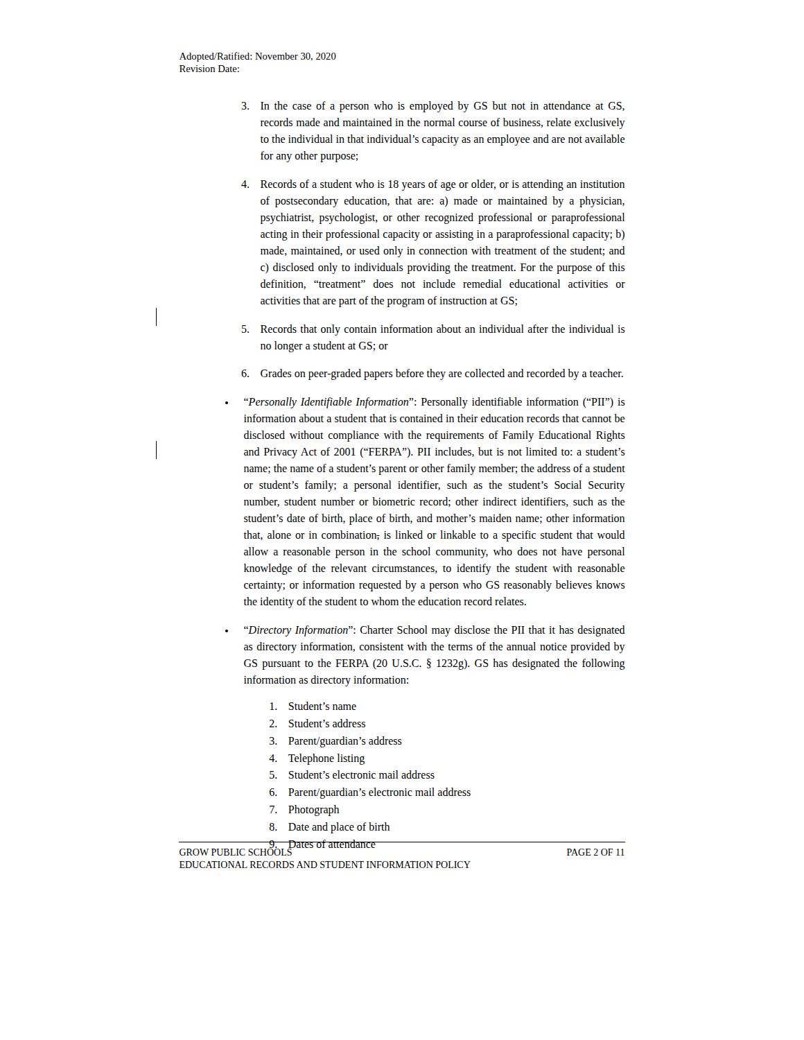Adopted/Ratified: November 30, 2020
Revision Date:
In the case of a person who is employed by GS but not in attendance at GS, records made and maintained in the normal course of business, relate exclusively to the individual in that individual’s capacity as an employee and are not available for any other purpose;
Records of a student who is 18 years of age or older, or is attending an institution of postsecondary education, that are: a) made or maintained by a physician, psychiatrist, psychologist, or other recognized professional or paraprofessional acting in their professional capacity or assisting in a paraprofessional capacity; b) made, maintained, or used only in connection with treatment of the student; and c) disclosed only to individuals providing the treatment. For the purpose of this definition, “treatment” does not include remedial educational activities or activities that are part of the program of instruction at GS;
Records that only contain information about an individual after the individual is no longer a student at GS; or
Grades on peer-graded papers before they are collected and recorded by a teacher.
“Personally Identifiable Information”: Personally identifiable information (“PII”) is information about a student that is contained in their education records that cannot be disclosed without compliance with the requirements of Family Educational Rights and Privacy Act of 2001 (“FERPA”). PII includes, but is not limited to: a student’s name; the name of a student’s parent or other family member; the address of a student or student’s family; a personal identifier, such as the student’s Social Security number, student number or biometric record; other indirect identifiers, such as the student’s date of birth, place of birth, and mother’s maiden name; other information that, alone or in combination, is linked or linkable to a specific student that would allow a reasonable person in the school community, who does not have personal knowledge of the relevant circumstances, to identify the student with reasonable certainty; or information requested by a person who GS reasonably believes knows the identity of the student to whom the education record relates.
“Directory Information”: Charter School may disclose the PII that it has designated as directory information, consistent with the terms of the annual notice provided by GS pursuant to the FERPA (20 U.S.C. § 1232g). GS has designated the following information as directory information:
Student’s name
Student’s address
Parent/guardian’s address
Telephone listing
Student’s electronic mail address
Parent/guardian’s electronic mail address
Photograph
Date and place of birth
Dates of attendance
Grow Public schools
Page 2 of 11
Educational Records and Student Information Policy